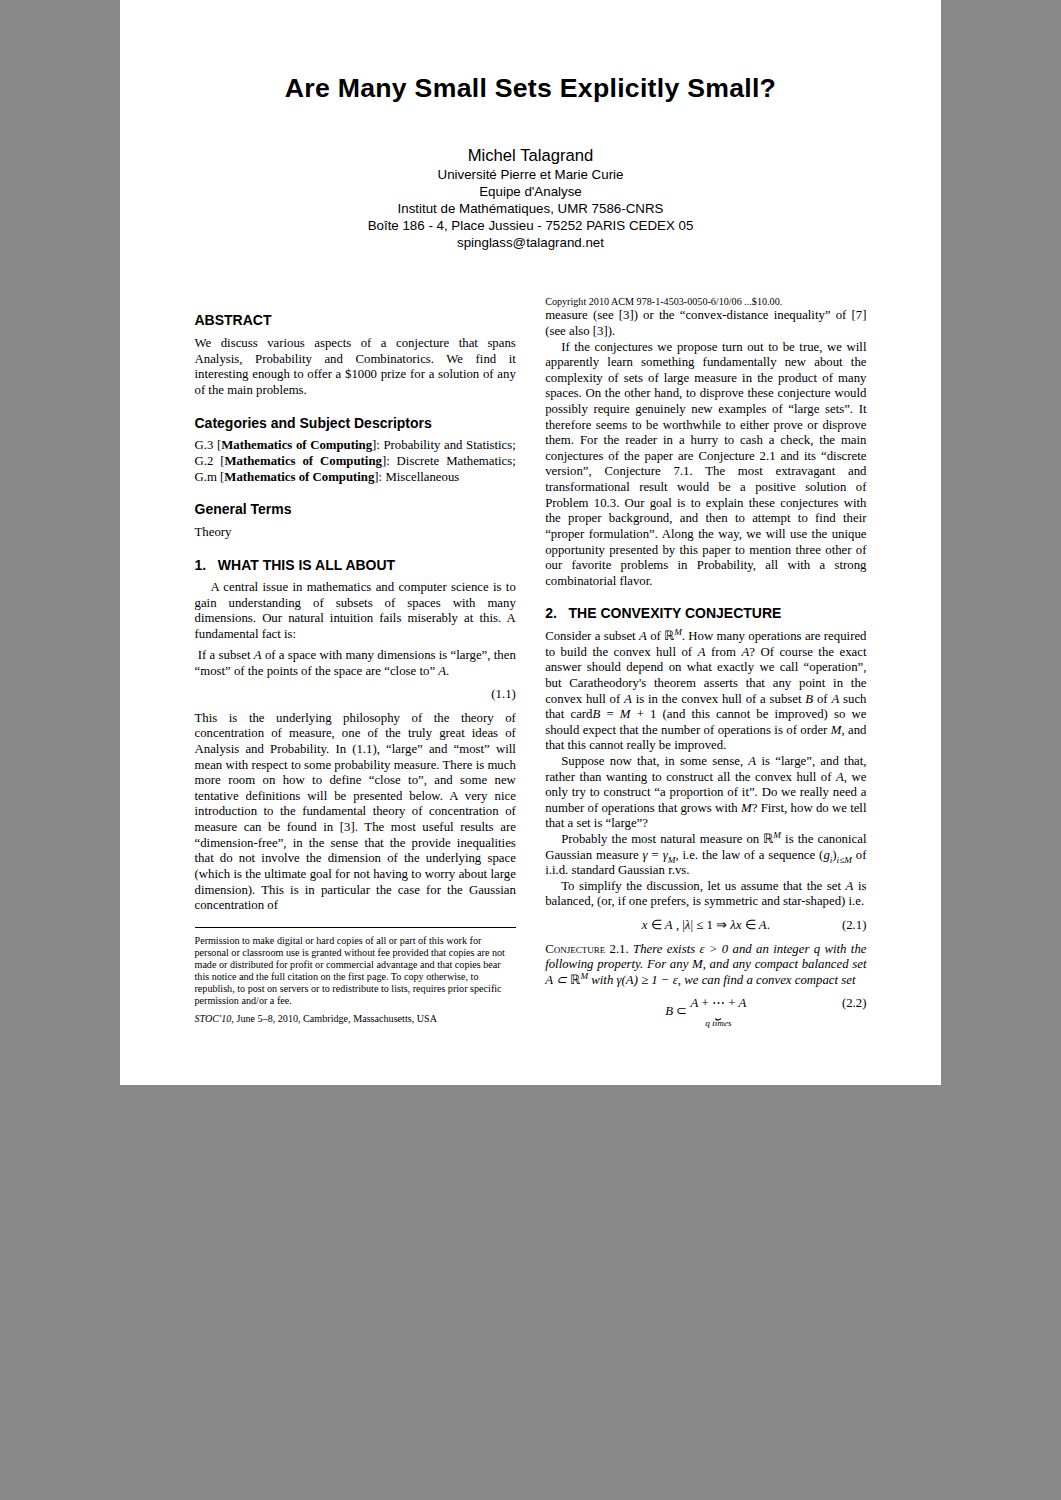Are Many Small Sets Explicitly Small?
Michel Talagrand
Université Pierre et Marie Curie
Equipe d'Analyse
Institut de Mathématiques, UMR 7586-CNRS
Boîte 186 - 4, Place Jussieu - 75252 PARIS CEDEX 05
spinglass@talagrand.net
ABSTRACT
We discuss various aspects of a conjecture that spans Analysis, Probability and Combinatorics. We find it interesting enough to offer a $1000 prize for a solution of any of the main problems.
Categories and Subject Descriptors
G.3 [Mathematics of Computing]: Probability and Statistics; G.2 [Mathematics of Computing]: Discrete Mathematics; G.m [Mathematics of Computing]: Miscellaneous
General Terms
Theory
1. WHAT THIS IS ALL ABOUT
A central issue in mathematics and computer science is to gain understanding of subsets of spaces with many dimensions. Our natural intuition fails miserably at this. A fundamental fact is:
If a subset A of a space with many dimensions is “large”, then “most” of the points of the space are “close to” A.
(1.1)
This is the underlying philosophy of the theory of concentration of measure, one of the truly great ideas of Analysis and Probability. In (1.1), “large” and “most” will mean with respect to some probability measure. There is much more room on how to define “close to”, and some new tentative definitions will be presented below. A very nice introduction to the fundamental theory of concentration of measure can be found in [3]. The most useful results are “dimension-free”, in the sense that the provide inequalities that do not involve the dimension of the underlying space (which is the ultimate goal for not having to worry about large dimension). This is in particular the case for the Gaussian concentration of
Permission to make digital or hard copies of all or part of this work for personal or classroom use is granted without fee provided that copies are not made or distributed for profit or commercial advantage and that copies bear this notice and the full citation on the first page. To copy otherwise, to republish, to post on servers or to redistribute to lists, requires prior specific permission and/or a fee.
STOC'10, June 5–8, 2010, Cambridge, Massachusetts, USA
Copyright 2010 ACM 978-1-4503-0050-6/10/06 ...$10.00.
measure (see [3]) or the “convex-distance inequality” of [7] (see also [3]).
If the conjectures we propose turn out to be true, we will apparently learn something fundamentally new about the complexity of sets of large measure in the product of many spaces. On the other hand, to disprove these conjecture would possibly require genuinely new examples of “large sets”. It therefore seems to be worthwhile to either prove or disprove them. For the reader in a hurry to cash a check, the main conjectures of the paper are Conjecture 2.1 and its “discrete version”, Conjecture 7.1. The most extravagant and transformational result would be a positive solution of Problem 10.3. Our goal is to explain these conjectures with the proper background, and then to attempt to find their “proper formulation”. Along the way, we will use the unique opportunity presented by this paper to mention three other of our favorite problems in Probability, all with a strong combinatorial flavor.
2. THE CONVEXITY CONJECTURE
Consider a subset A of ℝM. How many operations are required to build the convex hull of A from A? Of course the exact answer should depend on what exactly we call “operation”, but Caratheodory's theorem asserts that any point in the convex hull of A is in the convex hull of a subset B of A such that cardB = M + 1 (and this cannot be improved) so we should expect that the number of operations is of order M, and that this cannot really be improved.
Suppose now that, in some sense, A is “large”, and that, rather than wanting to construct all the convex hull of A, we only try to construct “a proportion of it”. Do we really need a number of operations that grows with M? First, how do we tell that a set is “large”?
Probably the most natural measure on ℝM is the canonical Gaussian measure γ = γM, i.e. the law of a sequence (gi)i≤M of i.i.d. standard Gaussian r.vs.
To simplify the discussion, let us assume that the set A is balanced, (or, if one prefers, is symmetric and star-shaped) i.e.
x ∈ A , |λ| ≤ 1 ⇒ λx ∈ A. (2.1)
Conjecture 2.1. There exists ε > 0 and an integer q with the following property. For any M, and any compact balanced set A ⊂ ℝM with γ(A) ≥ 1 − ε, we can find a convex compact set
B ⊂ A + ⋯ + A⏟q times (2.2)